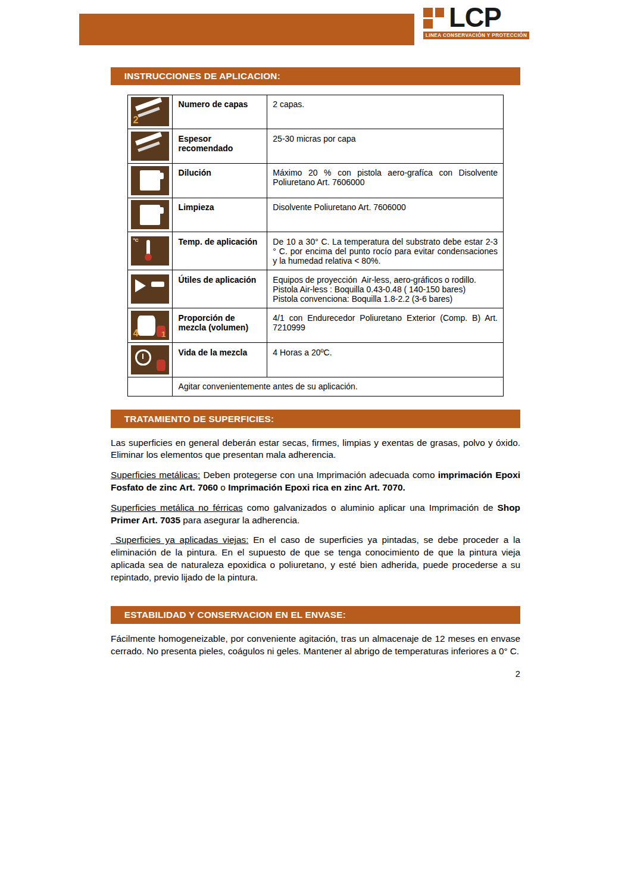LCP
LINEA CONSERVACIÓN Y PROTECCIÓN
INSTRUCCIONES DE APLICACION:
| 2 | Numero de capas | 2 capas. |
| | Espesor recomendado | 25-30 micras por capa |
| | Dilución | Máximo 20 % con pistola aero-grafíca con Disolvente Poliuretano Art. 7606000 |
| | Limpieza | Disolvente Poliuretano Art. 7606000 |
| °C | Temp. de aplicación | De 10 a 30° C. La temperatura del substrato debe estar 2-3 ° C. por encima del punto rocío para evitar condensaciones y la humedad relativa < 80%. |
| | Útiles de aplicación | Equipos de proyección Air-less, aero-gráficos o rodillo. Pistola Air-less : Boquilla 0.43-0.48 ( 140-150 bares) Pistola convenciona: Boquilla 1.8-2.2 (3-6 bares) |
| 4 1 | Proporción de mezcla (volumen) | 4/1 con Endurecedor Poliuretano Exterior (Comp. B) Art. 7210999 |
| | Vida de la mezcla | 4 Horas a 20ºC. |
| | Agitar convenientemente antes de su aplicación. |
TRATAMIENTO DE SUPERFICIES:
Las superficies en general deberán estar secas, firmes, limpias y exentas de grasas, polvo y óxido. Eliminar los elementos que presentan mala adherencia.
Superficies metálicas: Deben protegerse con una Imprimación adecuada como imprimación Epoxi Fosfato de zinc Art. 7060 o Imprimación Epoxi rica en zinc Art. 7070.
Superficies metálica no férricas como galvanizados o aluminio aplicar una Imprimación de Shop Primer Art. 7035 para asegurar la adherencia.
Superficies ya aplicadas viejas: En el caso de superficies ya pintadas, se debe proceder a la eliminación de la pintura. En el supuesto de que se tenga conocimiento de que la pintura vieja aplicada sea de naturaleza epoxidica o poliuretano, y esté bien adherida, puede procederse a su repintado, previo lijado de la pintura.
ESTABILIDAD Y CONSERVACION EN EL ENVASE:
Fácilmente homogeneizable, por conveniente agitación, tras un almacenaje de 12 meses en envase cerrado. No presenta pieles, coágulos ni geles. Mantener al abrigo de temperaturas inferiores a 0° C.
2